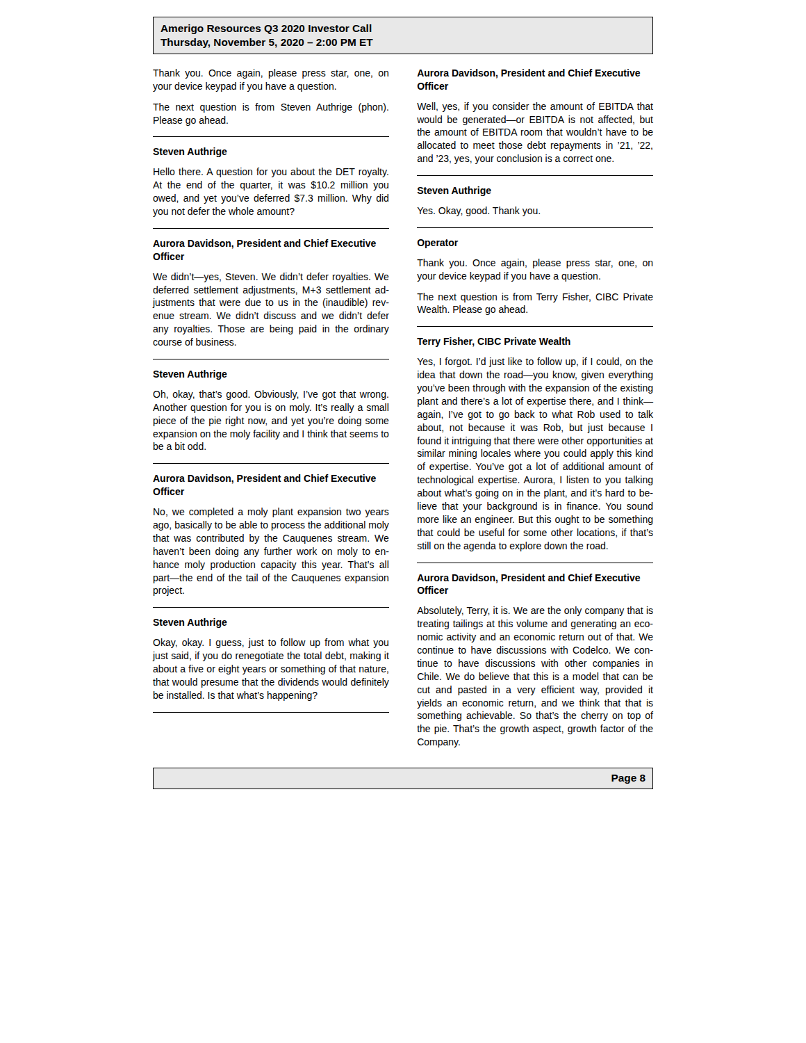Amerigo Resources Q3 2020 Investor Call
Thursday, November 5, 2020 – 2:00 PM ET
Thank you. Once again, please press star, one, on your device keypad if you have a question.
The next question is from Steven Authrige (phon). Please go ahead.
Steven Authrige
Hello there. A question for you about the DET royalty. At the end of the quarter, it was $10.2 million you owed, and yet you’ve deferred $7.3 million. Why did you not defer the whole amount?
Aurora Davidson, President and Chief Executive Officer
We didn’t—yes, Steven. We didn’t defer royalties. We deferred settlement adjustments, M+3 settlement adjustments that were due to us in the (inaudible) revenue stream. We didn’t discuss and we didn’t defer any royalties. Those are being paid in the ordinary course of business.
Steven Authrige
Oh, okay, that’s good. Obviously, I’ve got that wrong. Another question for you is on moly. It’s really a small piece of the pie right now, and yet you’re doing some expansion on the moly facility and I think that seems to be a bit odd.
Aurora Davidson, President and Chief Executive Officer
No, we completed a moly plant expansion two years ago, basically to be able to process the additional moly that was contributed by the Cauquenes stream. We haven’t been doing any further work on moly to enhance moly production capacity this year. That’s all part—the end of the tail of the Cauquenes expansion project.
Steven Authrige
Okay, okay. I guess, just to follow up from what you just said, if you do renegotiate the total debt, making it about a five or eight years or something of that nature, that would presume that the dividends would definitely be installed. Is that what’s happening?
Aurora Davidson, President and Chief Executive Officer
Well, yes, if you consider the amount of EBITDA that would be generated—or EBITDA is not affected, but the amount of EBITDA room that wouldn’t have to be allocated to meet those debt repayments in ’21, ’22, and ’23, yes, your conclusion is a correct one.
Steven Authrige
Yes. Okay, good. Thank you.
Operator
Thank you. Once again, please press star, one, on your device keypad if you have a question.
The next question is from Terry Fisher, CIBC Private Wealth. Please go ahead.
Terry Fisher, CIBC Private Wealth
Yes, I forgot. I’d just like to follow up, if I could, on the idea that down the road—you know, given everything you’ve been through with the expansion of the existing plant and there’s a lot of expertise there, and I think—again, I’ve got to go back to what Rob used to talk about, not because it was Rob, but just because I found it intriguing that there were other opportunities at similar mining locales where you could apply this kind of expertise. You’ve got a lot of additional amount of technological expertise. Aurora, I listen to you talking about what’s going on in the plant, and it’s hard to believe that your background is in finance. You sound more like an engineer. But this ought to be something that could be useful for some other locations, if that’s still on the agenda to explore down the road.
Aurora Davidson, President and Chief Executive Officer
Absolutely, Terry, it is. We are the only company that is treating tailings at this volume and generating an economic activity and an economic return out of that. We continue to have discussions with Codelco. We continue to have discussions with other companies in Chile. We do believe that this is a model that can be cut and pasted in a very efficient way, provided it yields an economic return, and we think that that is something achievable. So that’s the cherry on top of the pie. That’s the growth aspect, growth factor of the Company.
Page 8